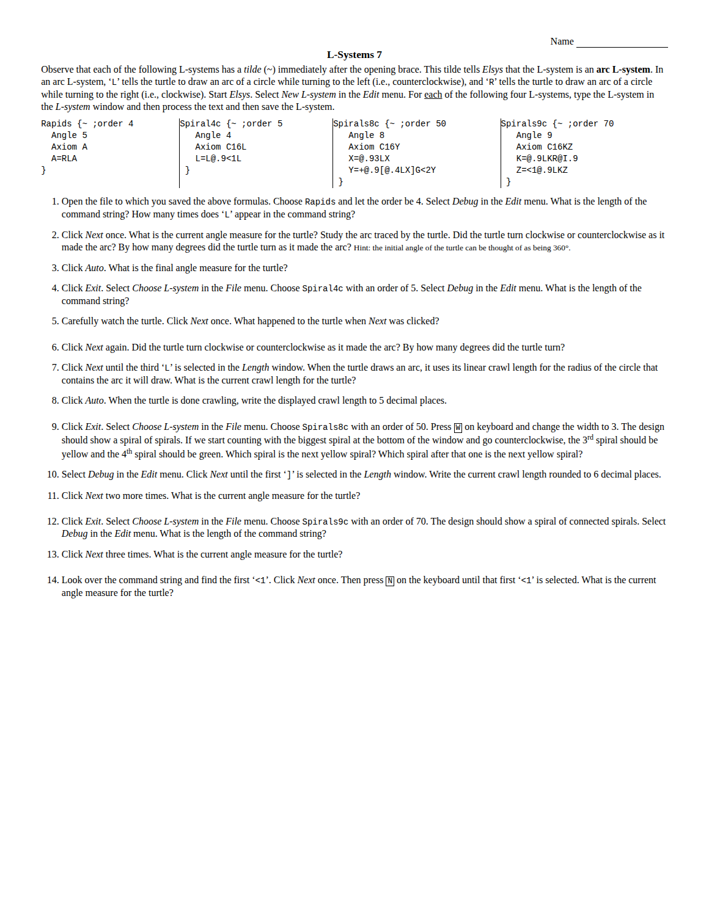Name
L-Systems 7
Observe that each of the following L-systems has a tilde (~) immediately after the opening brace. This tilde tells Elsys that the L-system is an arc L-system. In an arc L-system, ‘L’ tells the turtle to draw an arc of a circle while turning to the left (i.e., counterclockwise), and ‘R’ tells the turtle to draw an arc of a circle while turning to the right (i.e., clockwise). Start Elsys. Select New L-system in the Edit menu. For each of the following four L-systems, type the L-system in the L-system window and then process the text and then save the L-system.
| Rapids {~ ;order 4 Angle 5 Axiom A A=RLA } | Spiral4c {~ ;order 5 Angle 4 Axiom C16L L=L@.9<1L } | Spirals8c {~ ;order 50 Angle 8 Axiom C16Y X=@.93LX Y=+@.9[@.4LX]G<2Y } | Spirals9c {~ ;order 70 Angle 9 Axiom C16KZ K=@.9LKR@I.9 Z=<1@.9LKZ } |
Open the file to which you saved the above formulas. Choose Rapids and let the order be 4. Select Debug in the Edit menu. What is the length of the command string? How many times does ‘L’ appear in the command string?
Click Next once. What is the current angle measure for the turtle? Study the arc traced by the turtle. Did the turtle turn clockwise or counterclockwise as it made the arc? By how many degrees did the turtle turn as it made the arc? Hint: the initial angle of the turtle can be thought of as being 360°.
Click Auto. What is the final angle measure for the turtle?
Click Exit. Select Choose L-system in the File menu. Choose Spiral4c with an order of 5. Select Debug in the Edit menu. What is the length of the command string?
Carefully watch the turtle. Click Next once. What happened to the turtle when Next was clicked?
Click Next again. Did the turtle turn clockwise or counterclockwise as it made the arc? By how many degrees did the turtle turn?
Click Next until the third ‘L’ is selected in the Length window. When the turtle draws an arc, it uses its linear crawl length for the radius of the circle that contains the arc it will draw. What is the current crawl length for the turtle?
Click Auto. When the turtle is done crawling, write the displayed crawl length to 5 decimal places.
Click Exit. Select Choose L-system in the File menu. Choose Spirals8c with an order of 50. Press W on keyboard and change the width to 3. The design should show a spiral of spirals. If we start counting with the biggest spiral at the bottom of the window and go counterclockwise, the 3rd spiral should be yellow and the 4th spiral should be green. Which spiral is the next yellow spiral? Which spiral after that one is the next yellow spiral?
Select Debug in the Edit menu. Click Next until the first ‘]’ is selected in the Length window. Write the current crawl length rounded to 6 decimal places.
Click Next two more times. What is the current angle measure for the turtle?
Click Exit. Select Choose L-system in the File menu. Choose Spirals9c with an order of 70. The design should show a spiral of connected spirals. Select Debug in the Edit menu. What is the length of the command string?
Click Next three times. What is the current angle measure for the turtle?
Look over the command string and find the first ‘<1’. Click Next once. Then press N on the keyboard until that first ‘<1’ is selected. What is the current angle measure for the turtle?